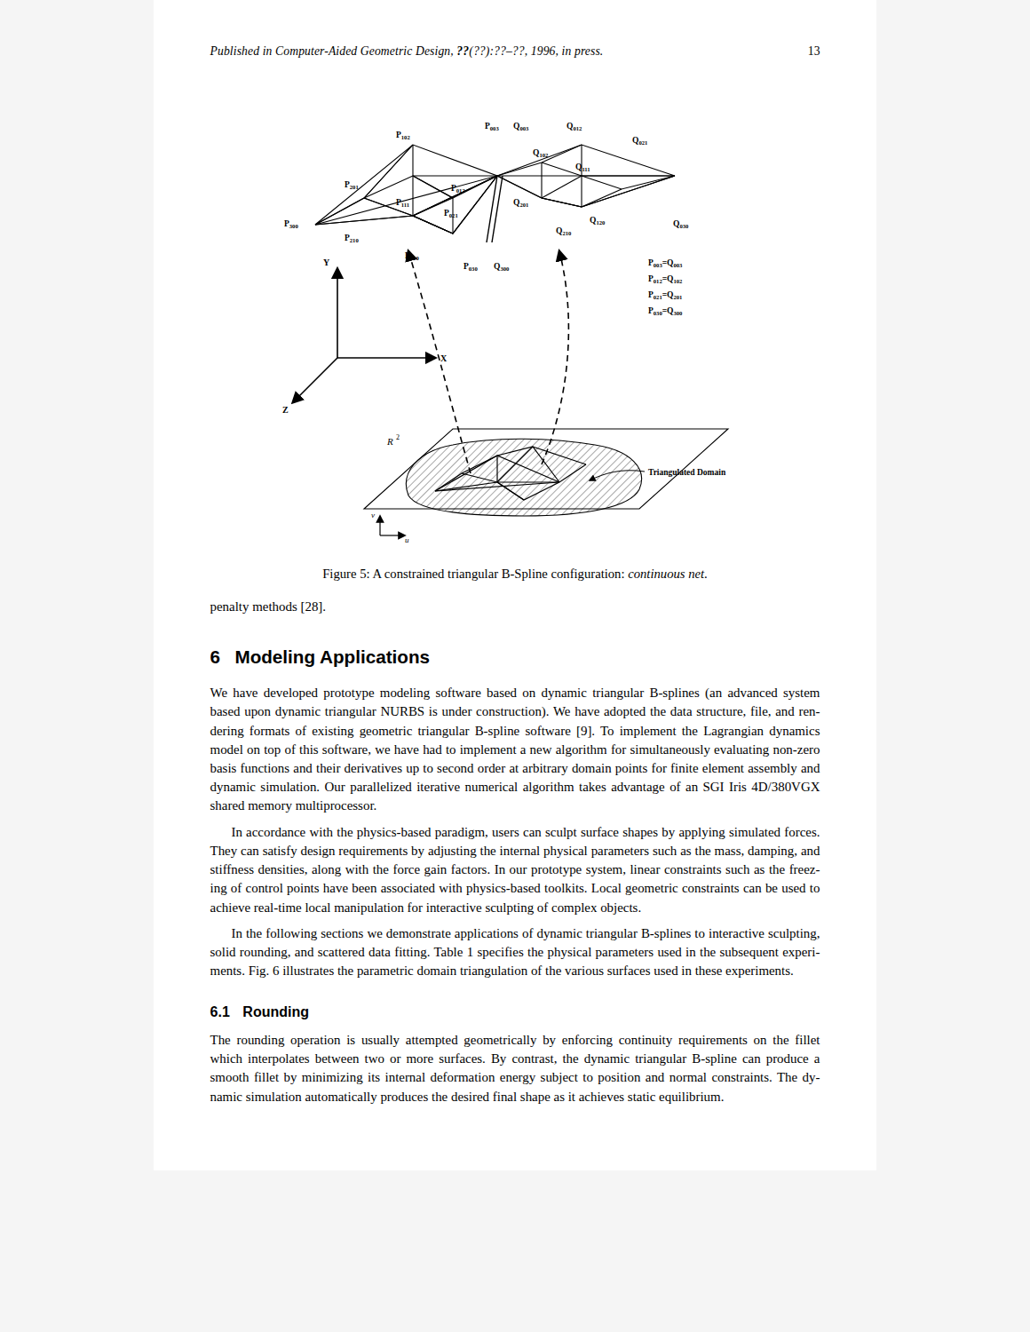Published in Computer-Aided Geometric Design, ??(??):??–??, 1996, in press. 13
P300 P210 P120 P030 P201 P111 P021 P102 P012 P003 Q003 Q012 Q021 Q030 Q102 Q111 Q120 Q201 Q210 Q300 Y X Z P003=Q003 P012=Q102 P021=Q201 P030=Q300 Triangulated Domain R 2 v u
Figure 5: A constrained triangular B-Spline configuration: continuous net.
penalty methods [28].
6 Modeling Applications
We have developed prototype modeling software based on dynamic triangular B-splines (an advanced system based upon dynamic triangular NURBS is under construction). We have adopted the data structure, file, and rendering formats of existing geometric triangular B-spline software [9]. To implement the Lagrangian dynamics model on top of this software, we have had to implement a new algorithm for simultaneously evaluating non-zero basis functions and their derivatives up to second order at arbitrary domain points for finite element assembly and dynamic simulation. Our parallelized iterative numerical algorithm takes advantage of an SGI Iris 4D/380VGX shared memory multiprocessor.
In accordance with the physics-based paradigm, users can sculpt surface shapes by applying simulated forces. They can satisfy design requirements by adjusting the internal physical parameters such as the mass, damping, and stiffness densities, along with the force gain factors. In our prototype system, linear constraints such as the freezing of control points have been associated with physics-based toolkits. Local geometric constraints can be used to achieve real-time local manipulation for interactive sculpting of complex objects.
In the following sections we demonstrate applications of dynamic triangular B-splines to interactive sculpting, solid rounding, and scattered data fitting. Table 1 specifies the physical parameters used in the subsequent experiments. Fig. 6 illustrates the parametric domain triangulation of the various surfaces used in these experiments.
6.1 Rounding
The rounding operation is usually attempted geometrically by enforcing continuity requirements on the fillet which interpolates between two or more surfaces. By contrast, the dynamic triangular B-spline can produce a smooth fillet by minimizing its internal deformation energy subject to position and normal constraints. The dynamic simulation automatically produces the desired final shape as it achieves static equilibrium.